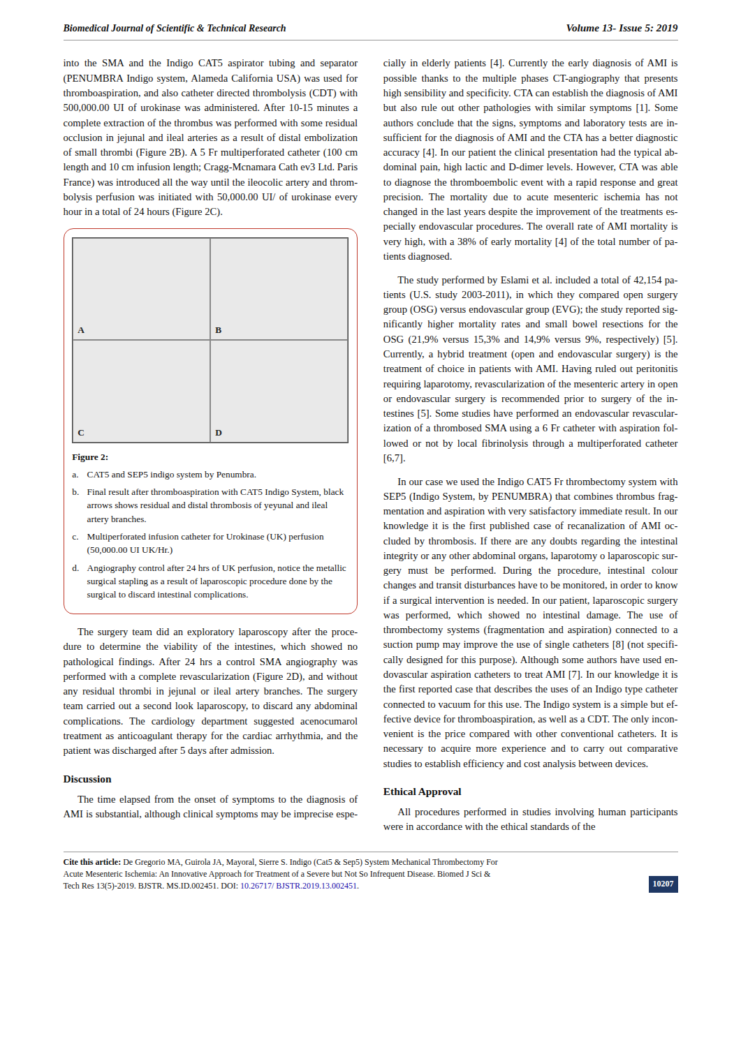Biomedical Journal of Scientific & Technical Research
Volume 13- Issue 5: 2019
into the SMA and the Indigo CAT5 aspirator tubing and separator (PENUMBRA Indigo system, Alameda California USA) was used for thromboaspiration, and also catheter directed thrombolysis (CDT) with 500,000.00 UI of urokinase was administered. After 10-15 minutes a complete extraction of the thrombus was performed with some residual occlusion in jejunal and ileal arteries as a result of distal embolization of small thrombi (Figure 2B). A 5 Fr multiperforated catheter (100 cm length and 10 cm infusion length; Cragg-Mcnamara Cath ev3 Ltd. Paris France) was introduced all the way until the ileocolic artery and thrombolysis perfusion was initiated with 50,000.00 UI/ of urokinase every hour in a total of 24 hours (Figure 2C).
A
B
C
D
Figure 2:
a. CAT5 and SEP5 indigo system by Penumbra.
b. Final result after thromboaspiration with CAT5 Indigo System, black arrows shows residual and distal thrombosis of yeyunal and ileal artery branches.
c. Multiperforated infusion catheter for Urokinase (UK) perfusion (50,000.00 UI UK/Hr.)
d. Angiography control after 24 hrs of UK perfusion, notice the metallic surgical stapling as a result of laparoscopic procedure done by the surgical to discard intestinal complications.
The surgery team did an exploratory laparoscopy after the procedure to determine the viability of the intestines, which showed no pathological findings. After 24 hrs a control SMA angiography was performed with a complete revascularization (Figure 2D), and without any residual thrombi in jejunal or ileal artery branches. The surgery team carried out a second look laparoscopy, to discard any abdominal complications. The cardiology department suggested acenocumarol treatment as anticoagulant therapy for the cardiac arrhythmia, and the patient was discharged after 5 days after admission.
Discussion
The time elapsed from the onset of symptoms to the diagnosis of AMI is substantial, although clinical symptoms may be imprecise especially in elderly patients [4]. Currently the early diagnosis of AMI is possible thanks to the multiple phases CT-angiography that presents high sensibility and specificity. CTA can establish the diagnosis of AMI but also rule out other pathologies with similar symptoms [1]. Some authors conclude that the signs, symptoms and laboratory tests are insufficient for the diagnosis of AMI and the CTA has a better diagnostic accuracy [4]. In our patient the clinical presentation had the typical abdominal pain, high lactic and D-dimer levels. However, CTA was able to diagnose the thromboembolic event with a rapid response and great precision. The mortality due to acute mesenteric ischemia has not changed in the last years despite the improvement of the treatments especially endovascular procedures. The overall rate of AMI mortality is very high, with a 38% of early mortality [4] of the total number of patients diagnosed.
The study performed by Eslami et al. included a total of 42,154 patients (U.S. study 2003-2011), in which they compared open surgery group (OSG) versus endovascular group (EVG); the study reported significantly higher mortality rates and small bowel resections for the OSG (21,9% versus 15,3% and 14,9% versus 9%, respectively) [5]. Currently, a hybrid treatment (open and endovascular surgery) is the treatment of choice in patients with AMI. Having ruled out peritonitis requiring laparotomy, revascularization of the mesenteric artery in open or endovascular surgery is recommended prior to surgery of the intestines [5]. Some studies have performed an endovascular revascularization of a thrombosed SMA using a 6 Fr catheter with aspiration followed or not by local fibrinolysis through a multiperforated catheter [6,7].
In our case we used the Indigo CAT5 Fr thrombectomy system with SEP5 (Indigo System, by PENUMBRA) that combines thrombus fragmentation and aspiration with very satisfactory immediate result. In our knowledge it is the first published case of recanalization of AMI occluded by thrombosis. If there are any doubts regarding the intestinal integrity or any other abdominal organs, laparotomy o laparoscopic surgery must be performed. During the procedure, intestinal colour changes and transit disturbances have to be monitored, in order to know if a surgical intervention is needed. In our patient, laparoscopic surgery was performed, which showed no intestinal damage. The use of thrombectomy systems (fragmentation and aspiration) connected to a suction pump may improve the use of single catheters [8] (not specifically designed for this purpose). Although some authors have used endovascular aspiration catheters to treat AMI [7]. In our knowledge it is the first reported case that describes the uses of an Indigo type catheter connected to vacuum for this use. The Indigo system is a simple but effective device for thromboaspiration, as well as a CDT. The only inconvenient is the price compared with other conventional catheters. It is necessary to acquire more experience and to carry out comparative studies to establish efficiency and cost analysis between devices.
Ethical Approval
All procedures performed in studies involving human participants were in accordance with the ethical standards of the
Cite this article: De Gregorio MA, Guirola JA, Mayoral, Sierre S. Indigo (Cat5 & Sep5) System Mechanical Thrombectomy For Acute Mesenteric Ischemia: An Innovative Approach for Treatment of a Severe but Not So Infrequent Disease. Biomed J Sci & Tech Res 13(5)-2019. BJSTR. MS.ID.002451. DOI: 10.26717/ BJSTR.2019.13.002451.
10207